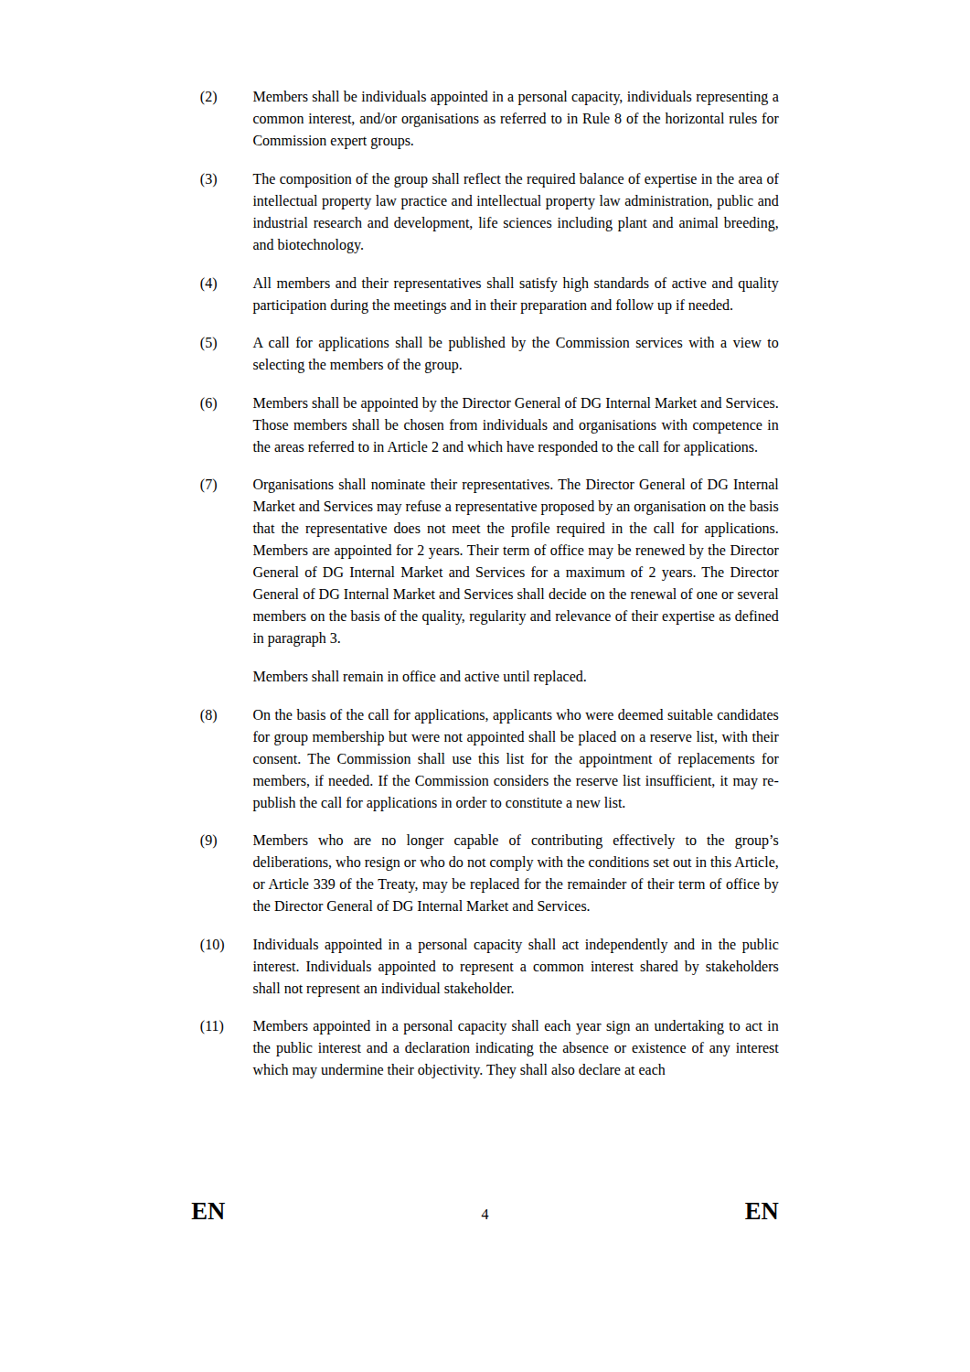(2)
Members shall be individuals appointed in a personal capacity, individuals representing a common interest, and/or organisations as referred to in Rule 8 of the horizontal rules for Commission expert groups.
(3)
The composition of the group shall reflect the required balance of expertise in the area of intellectual property law practice and intellectual property law administration, public and industrial research and development, life sciences including plant and animal breeding, and biotechnology.
(4)
All members and their representatives shall satisfy high standards of active and quality participation during the meetings and in their preparation and follow up if needed.
(5)
A call for applications shall be published by the Commission services with a view to selecting the members of the group.
(6)
Members shall be appointed by the Director General of DG Internal Market and Services. Those members shall be chosen from individuals and organisations with competence in the areas referred to in Article 2 and which have responded to the call for applications.
(7)
Organisations shall nominate their representatives. The Director General of DG Internal Market and Services may refuse a representative proposed by an organisation on the basis that the representative does not meet the profile required in the call for applications. Members are appointed for 2 years. Their term of office may be renewed by the Director General of DG Internal Market and Services for a maximum of 2 years. The Director General of DG Internal Market and Services shall decide on the renewal of one or several members on the basis of the quality, regularity and relevance of their expertise as defined in paragraph 3.
Members shall remain in office and active until replaced.
(8)
On the basis of the call for applications, applicants who were deemed suitable candidates for group membership but were not appointed shall be placed on a reserve list, with their consent. The Commission shall use this list for the appointment of replacements for members, if needed. If the Commission considers the reserve list insufficient, it may re-publish the call for applications in order to constitute a new list.
(9)
Members who are no longer capable of contributing effectively to the group’s deliberations, who resign or who do not comply with the conditions set out in this Article, or Article 339 of the Treaty, may be replaced for the remainder of their term of office by the Director General of DG Internal Market and Services.
(10)
Individuals appointed in a personal capacity shall act independently and in the public interest. Individuals appointed to represent a common interest shared by stakeholders shall not represent an individual stakeholder.
(11)
Members appointed in a personal capacity shall each year sign an undertaking to act in the public interest and a declaration indicating the absence or existence of any interest which may undermine their objectivity. They shall also declare at each
EN
4
EN